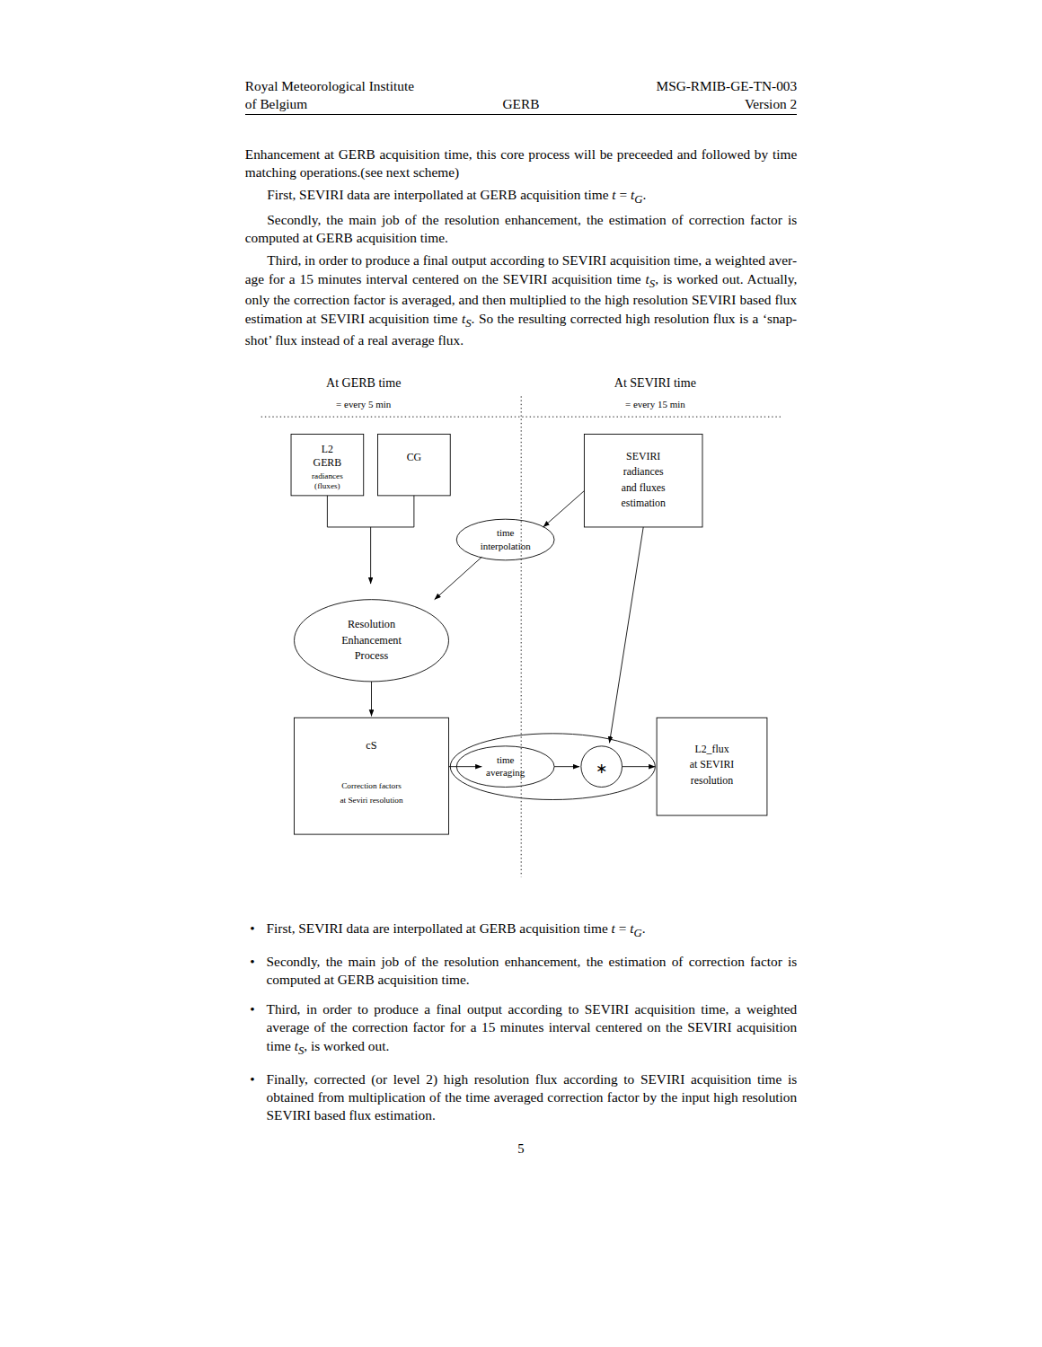| Royal Meteorological Institute | | MSG-RMIB-GE-TN-003 |
| of Belgium | GERB | Version 2 |
Enhancement at GERB acquisition time, this core process will be preceeded and followed by time matching operations.(see next scheme)
First, SEVIRI data are interpollated at GERB acquisition time t = tG.
Secondly, the main job of the resolution enhancement, the estimation of correction factor is computed at GERB acquisition time.
Third, in order to produce a final output according to SEVIRI acquisition time, a weighted average for a 15 minutes interval centered on the SEVIRI acquisition time tS, is worked out. Actually, only the correction factor is averaged, and then multiplied to the high resolution SEVIRI based flux estimation at SEVIRI acquisition time tS. So the resulting corrected high resolution flux is a ‘snapshot’ flux instead of a real average flux.
At GERB time At SEVIRI time = every 5 min = every 15 min L2 GERB radiances (fluxes) CG SEVIRI radiances and fluxes estimation time interpolation Resolution Enhancement Process cS Correction factors at Seviri resolution time averaging ∗ L2_flux at SEVIRI resolution
First, SEVIRI data are interpollated at GERB acquisition time t = tG.
Secondly, the main job of the resolution enhancement, the estimation of correction factor is computed at GERB acquisition time.
Third, in order to produce a final output according to SEVIRI acquisition time, a weighted average of the correction factor for a 15 minutes interval centered on the SEVIRI acquisition time tS, is worked out.
Finally, corrected (or level 2) high resolution flux according to SEVIRI acquisition time is obtained from multiplication of the time averaged correction factor by the input high resolution SEVIRI based flux estimation.
5